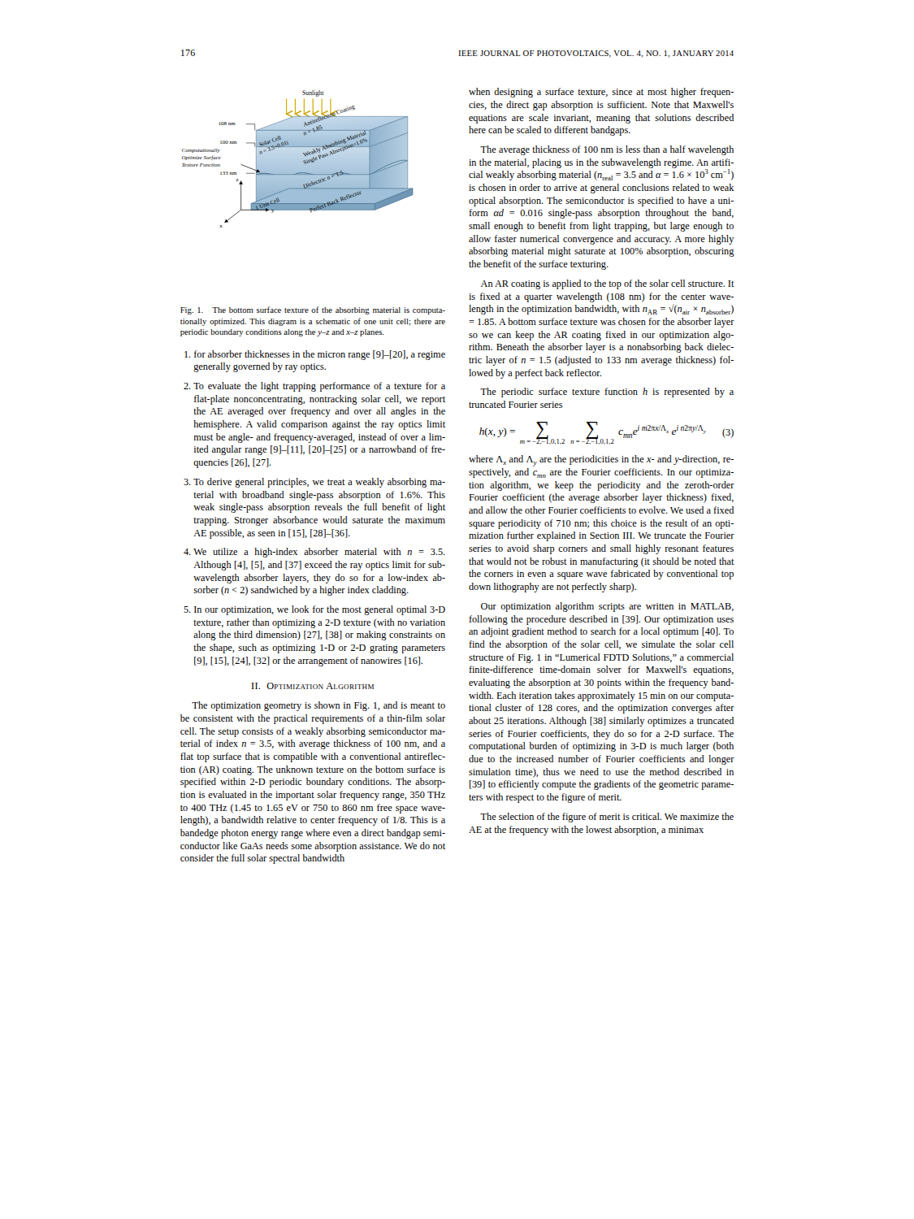176 IEEE Journal of Photovoltaics, Vol. 4, No. 1, January 2014
Sunlight 108 nm 100 nm 133 nm Computationally Optimize Surface Texture Function z y x Antireflection Coating n = 1.85 Solar Cell n = 3.5+0.01i Weakly Absorbing Material Single Pass Absorption=1.6% Dielectric n = 1.5 1 Unit Cell Perfect Back Reflector
Fig. 1. The bottom surface texture of the absorbing material is computationally optimized. This diagram is a schematic of one unit cell; there are periodic boundary conditions along the y–z and x–z planes.
for absorber thicknesses in the micron range [9]–[20], a regime generally governed by ray optics.
To evaluate the light trapping performance of a texture for a flat-plate nonconcentrating, nontracking solar cell, we report the AE averaged over frequency and over all angles in the hemisphere. A valid comparison against the ray optics limit must be angle- and frequency-averaged, instead of over a limited angular range [9]–[11], [20]–[25] or a narrowband of frequencies [26], [27].
To derive general principles, we treat a weakly absorbing material with broadband single-pass absorption of 1.6%. This weak single-pass absorption reveals the full benefit of light trapping. Stronger absorbance would saturate the maximum AE possible, as seen in [15], [28]–[36].
We utilize a high-index absorber material with n = 3.5. Although [4], [5], and [37] exceed the ray optics limit for subwavelength absorber layers, they do so for a low-index absorber (n < 2) sandwiched by a higher index cladding.
In our optimization, we look for the most general optimal 3-D texture, rather than optimizing a 2-D texture (with no variation along the third dimension) [27], [38] or making constraints on the shape, such as optimizing 1-D or 2-D grating parameters [9], [15], [24], [32] or the arrangement of nanowires [16].
II. Optimization Algorithm
The optimization geometry is shown in Fig. 1, and is meant to be consistent with the practical requirements of a thin-film solar cell. The setup consists of a weakly absorbing semiconductor material of index n = 3.5, with average thickness of 100 nm, and a flat top surface that is compatible with a conventional antireflection (AR) coating. The unknown texture on the bottom surface is specified within 2-D periodic boundary conditions. The absorption is evaluated in the important solar frequency range, 350 THz to 400 THz (1.45 to 1.65 eV or 750 to 860 nm free space wavelength), a bandwidth relative to center frequency of 1/8. This is a bandedge photon energy range where even a direct bandgap semiconductor like GaAs needs some absorption assistance. We do not consider the full solar spectral bandwidth
when designing a surface texture, since at most higher frequencies, the direct gap absorption is sufficient. Note that Maxwell's equations are scale invariant, meaning that solutions described here can be scaled to different bandgaps.
The average thickness of 100 nm is less than a half wavelength in the material, placing us in the subwavelength regime. An artificial weakly absorbing material (nreal = 3.5 and α = 1.6 × 103 cm−1) is chosen in order to arrive at general conclusions related to weak optical absorption. The semiconductor is specified to have a uniform αd = 0.016 single-pass absorption throughout the band, small enough to benefit from light trapping, but large enough to allow faster numerical convergence and accuracy. A more highly absorbing material might saturate at 100% absorption, obscuring the benefit of the surface texturing.
An AR coating is applied to the top of the solar cell structure. It is fixed at a quarter wavelength (108 nm) for the center wavelength in the optimization bandwidth, with nAR = √(nair × nabsorber) = 1.85. A bottom surface texture was chosen for the absorber layer so we can keep the AR coating fixed in our optimization algorithm. Beneath the absorber layer is a nonabsorbing back dielectric layer of n = 1.5 (adjusted to 133 nm average thickness) followed by a perfect back reflector.
The periodic surface texture function h is represented by a truncated Fourier series
h(x, y) = ∑ m = −2,−1,0,1,2 ∑ n = −2,−1,0,1,2 cmnei m2πx/Λx ei n2πy/Λy
(3)
where Λx and Λy are the periodicities in the x- and y-direction, respectively, and cmn are the Fourier coefficients. In our optimization algorithm, we keep the periodicity and the zeroth-order Fourier coefficient (the average absorber layer thickness) fixed, and allow the other Fourier coefficients to evolve. We used a fixed square periodicity of 710 nm; this choice is the result of an optimization further explained in Section III. We truncate the Fourier series to avoid sharp corners and small highly resonant features that would not be robust in manufacturing (it should be noted that the corners in even a square wave fabricated by conventional top down lithography are not perfectly sharp).
Our optimization algorithm scripts are written in MATLAB, following the procedure described in [39]. Our optimization uses an adjoint gradient method to search for a local optimum [40]. To find the absorption of the solar cell, we simulate the solar cell structure of Fig. 1 in “Lumerical FDTD Solutions,” a commercial finite-difference time-domain solver for Maxwell's equations, evaluating the absorption at 30 points within the frequency bandwidth. Each iteration takes approximately 15 min on our computational cluster of 128 cores, and the optimization converges after about 25 iterations. Although [38] similarly optimizes a truncated series of Fourier coefficients, they do so for a 2-D surface. The computational burden of optimizing in 3-D is much larger (both due to the increased number of Fourier coefficients and longer simulation time), thus we need to use the method described in [39] to efficiently compute the gradients of the geometric parameters with respect to the figure of merit.
The selection of the figure of merit is critical. We maximize the AE at the frequency with the lowest absorption, a minimax